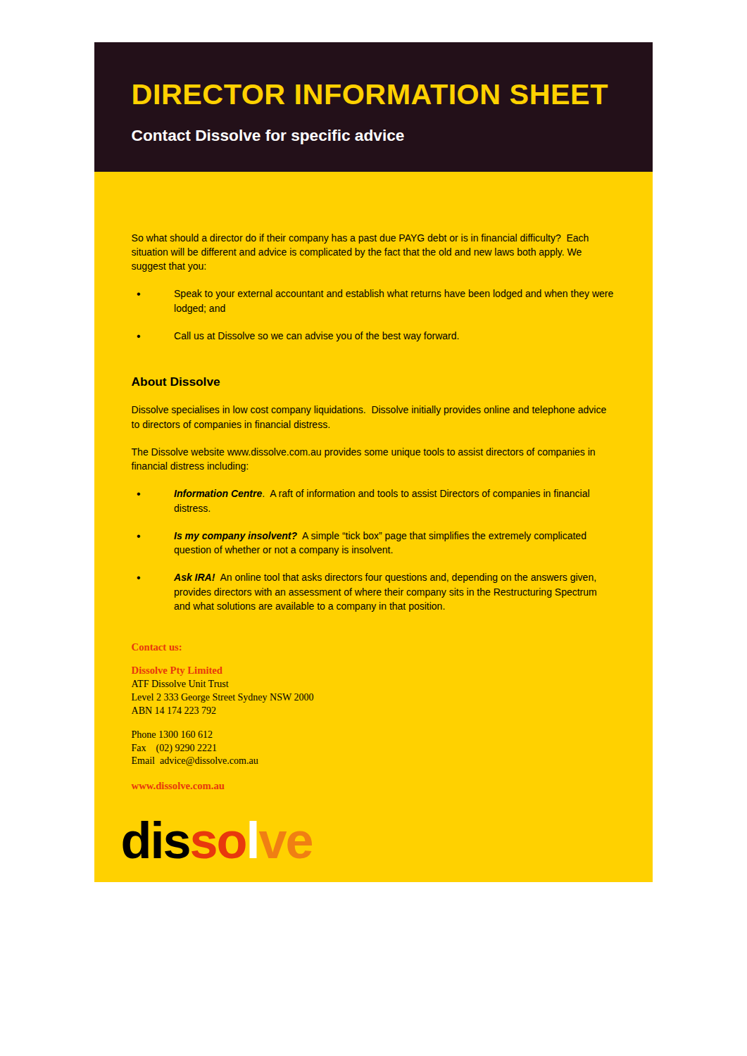DIRECTOR INFORMATION SHEET
Contact Dissolve for specific advice
So what should a director do if their company has a past due PAYG debt or is in financial difficulty? Each situation will be different and advice is complicated by the fact that the old and new laws both apply. We suggest that you:
Speak to your external accountant and establish what returns have been lodged and when they were lodged; and
Call us at Dissolve so we can advise you of the best way forward.
About Dissolve
Dissolve specialises in low cost company liquidations. Dissolve initially provides online and telephone advice to directors of companies in financial distress.
The Dissolve website www.dissolve.com.au provides some unique tools to assist directors of companies in financial distress including:
Information Centre. A raft of information and tools to assist Directors of companies in financial distress.
Is my company insolvent? A simple “tick box” page that simplifies the extremely complicated question of whether or not a company is insolvent.
Ask IRA! An online tool that asks directors four questions and, depending on the answers given, provides directors with an assessment of where their company sits in the Restructuring Spectrum and what solutions are available to a company in that position.
Contact us:
Dissolve Pty Limited
ATF Dissolve Unit Trust
Level 2 333 George Street Sydney NSW 2000
ABN 14 174 223 792
Phone 1300 160 612
Fax (02) 9290 2221
Email advice@dissolve.com.au
www.dissolve.com.au
dis so lve